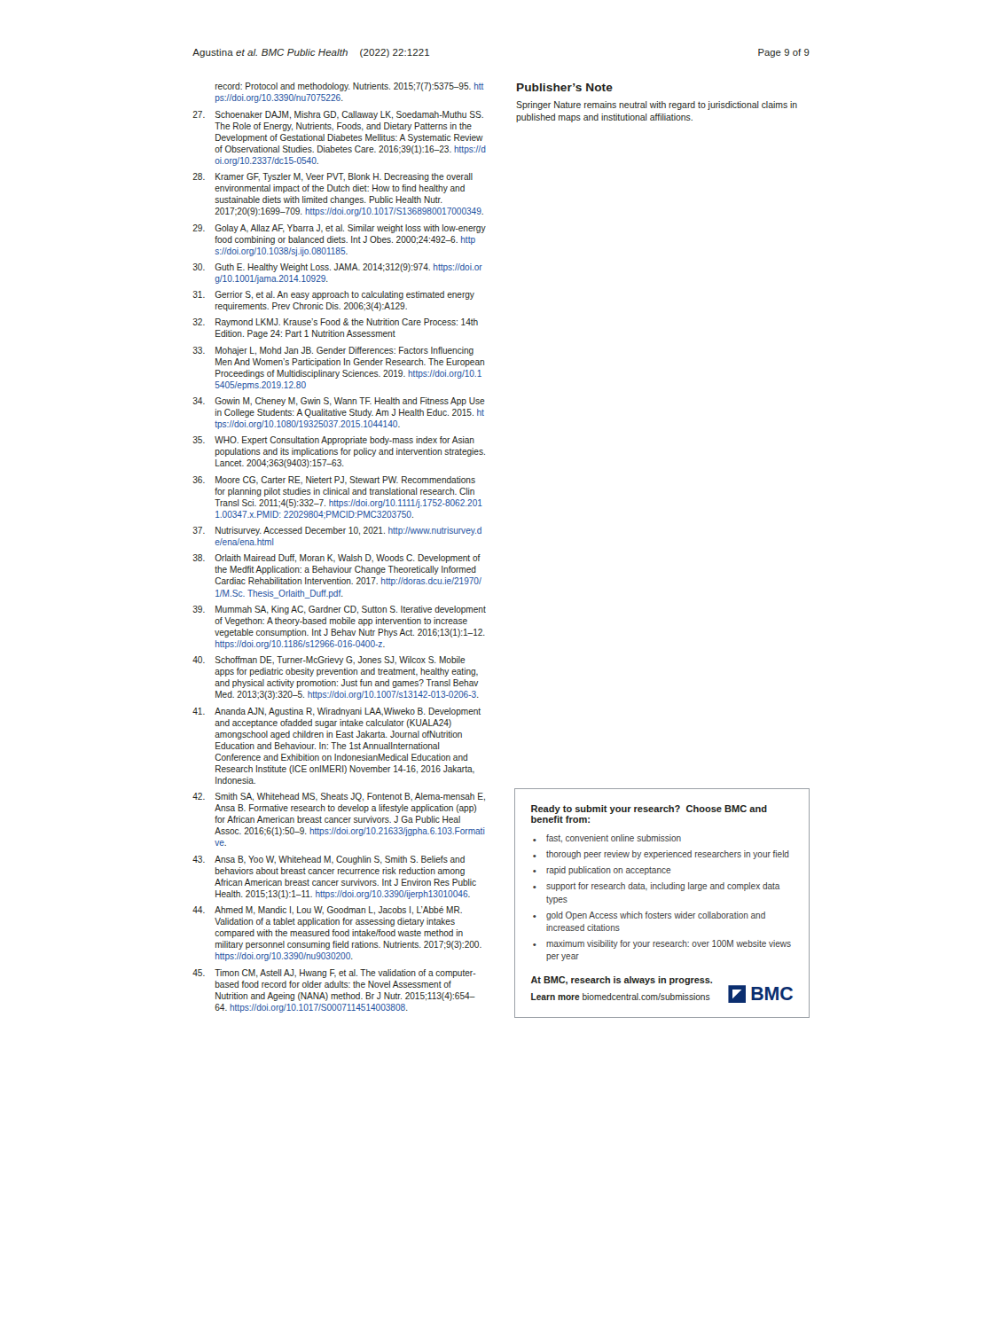Agustina et al. BMC Public Health (2022) 22:1221
Page 9 of 9
record: Protocol and methodology. Nutrients. 2015;7(7):5375–95. https://doi.org/10.3390/nu7075226.
27. Schoenaker DAJM, Mishra GD, Callaway LK, Soedamah-Muthu SS. The Role of Energy, Nutrients, Foods, and Dietary Patterns in the Development of Gestational Diabetes Mellitus: A Systematic Review of Observational Studies. Diabetes Care. 2016;39(1):16–23. https://doi.org/10.2337/dc15-0540.
28. Kramer GF, Tyszler M, Veer PVT, Blonk H. Decreasing the overall environmental impact of the Dutch diet: How to find healthy and sustainable diets with limited changes. Public Health Nutr. 2017;20(9):1699–709. https://doi.org/10.1017/S1368980017000349.
29. Golay A, Allaz AF, Ybarra J, et al. Similar weight loss with low-energy food combining or balanced diets. Int J Obes. 2000;24:492–6. https://doi.org/10.1038/sj.ijo.0801185.
30. Guth E. Healthy Weight Loss. JAMA. 2014;312(9):974. https://doi.org/10.1001/jama.2014.10929.
31. Gerrior S, et al. An easy approach to calculating estimated energy requirements. Prev Chronic Dis. 2006;3(4):A129.
32. Raymond LKMJ. Krause’s Food & the Nutrition Care Process: 14th Edition. Page 24: Part 1 Nutrition Assessment
33. Mohajer L, Mohd Jan JB. Gender Differences: Factors Influencing Men And Women’s Participation In Gender Research. The European Proceedings of Multidisciplinary Sciences. 2019. https://doi.org/10.15405/epms.2019.12.80
34. Gowin M, Cheney M, Gwin S, Wann TF. Health and Fitness App Use in College Students: A Qualitative Study. Am J Health Educ. 2015. https://doi.org/10.1080/19325037.2015.1044140.
35. WHO. Expert Consultation Appropriate body-mass index for Asian populations and its implications for policy and intervention strategies. Lancet. 2004;363(9403):157–63.
36. Moore CG, Carter RE, Nietert PJ, Stewart PW. Recommendations for planning pilot studies in clinical and translational research. Clin Transl Sci. 2011;4(5):332–7. https://doi.org/10.1111/j.1752-8062.2011.00347.x.PMID: 22029804;PMCID:PMC3203750.
37. Nutrisurvey. Accessed December 10, 2021. http://www.nutrisurvey.de/ena/ena.html
38. Orlaith Mairead Duff, Moran K, Walsh D, Woods C. Development of the Medfit Application: a Behaviour Change Theoretically Informed Cardiac Rehabilitation Intervention. 2017. http://doras.dcu.ie/21970/1/M.Sc. Thesis_Orlaith_Duff.pdf.
39. Mummah SA, King AC, Gardner CD, Sutton S. Iterative development of Vegethon: A theory-based mobile app intervention to increase vegetable consumption. Int J Behav Nutr Phys Act. 2016;13(1):1–12. https://doi.org/10.1186/s12966-016-0400-z.
40. Schoffman DE, Turner-McGrievy G, Jones SJ, Wilcox S. Mobile apps for pediatric obesity prevention and treatment, healthy eating, and physical activity promotion: Just fun and games? Transl Behav Med. 2013;3(3):320–5. https://doi.org/10.1007/s13142-013-0206-3.
41. Ananda AJN, Agustina R, Wiradnyani LAA,Wiweko B. Development and acceptance ofadded sugar intake calculator (KUALA24) amongschool aged children in East Jakarta. Journal ofNutrition Education and Behaviour. In: The 1st AnnualInternational Conference and Exhibition on IndonesianMedical Education and Research Institute (ICE onIMERI) November 14-16, 2016 Jakarta, Indonesia.
42. Smith SA, Whitehead MS, Sheats JQ, Fontenot B, Alema-mensah E, Ansa B. Formative research to develop a lifestyle application (app) for African American breast cancer survivors. J Ga Public Heal Assoc. 2016;6(1):50–9. https://doi.org/10.21633/jgpha.6.103.Formative.
43. Ansa B, Yoo W, Whitehead M, Coughlin S, Smith S. Beliefs and behaviors about breast cancer recurrence risk reduction among African American breast cancer survivors. Int J Environ Res Public Health. 2015;13(1):1–11. https://doi.org/10.3390/ijerph13010046.
44. Ahmed M, Mandic I, Lou W, Goodman L, Jacobs I, L’Abbé MR. Validation of a tablet application for assessing dietary intakes compared with the measured food intake/food waste method in military personnel consuming field rations. Nutrients. 2017;9(3):200. https://doi.org/10.3390/nu9030200.
45. Timon CM, Astell AJ, Hwang F, et al. The validation of a computer-based food record for older adults: the Novel Assessment of Nutrition and Ageing (NANA) method. Br J Nutr. 2015;113(4):654–64. https://doi.org/10.1017/S0007114514003808.
Publisher’s Note
Springer Nature remains neutral with regard to jurisdictional claims in published maps and institutional affiliations.
Ready to submit your research? Choose BMC and benefit from:
fast, convenient online submission
thorough peer review by experienced researchers in your field
rapid publication on acceptance
support for research data, including large and complex data types
gold Open Access which fosters wider collaboration and increased citations
maximum visibility for your research: over 100M website views per year
At BMC, research is always in progress.
Learn more biomedcentral.com/submissions
BMC